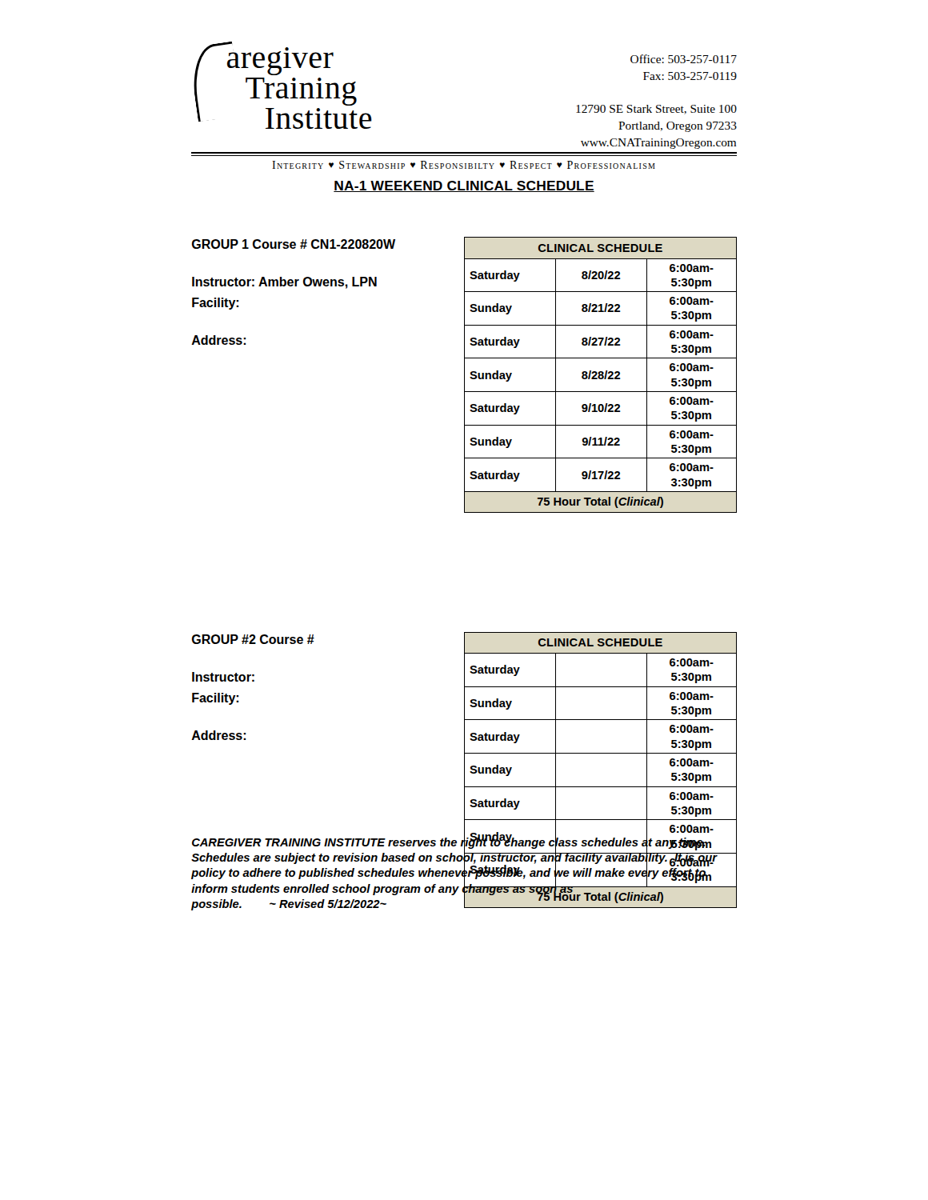aregiver Training Institute
Office: 503-257-0117
Fax: 503-257-0119
12790 SE Stark Street, Suite 100
Portland, Oregon 97233
www.CNATrainingOregon.com
Integrity ♥ Stewardship ♥ Responsibilty ♥ Respect ♥ Professionalism
NA-1 WEEKEND CLINICAL SCHEDULE
GROUP 1 Course # CN1-220820W
Instructor: Amber Owens, LPN
Facility:
Address:
| CLINICAL SCHEDULE |
| --- |
| Saturday | 8/20/22 | 6:00am-5:30pm |
| Sunday | 8/21/22 | 6:00am-5:30pm |
| Saturday | 8/27/22 | 6:00am-5:30pm |
| Sunday | 8/28/22 | 6:00am-5:30pm |
| Saturday | 9/10/22 | 6:00am-5:30pm |
| Sunday | 9/11/22 | 6:00am-5:30pm |
| Saturday | 9/17/22 | 6:00am-3:30pm |
| 75 Hour Total ( Clinical ) |
GROUP #2 Course #
Instructor:
Facility:
Address:
| CLINICAL SCHEDULE |
| --- |
| Saturday | | 6:00am-5:30pm |
| Sunday | | 6:00am-5:30pm |
| Saturday | | 6:00am-5:30pm |
| Sunday | | 6:00am-5:30pm |
| Saturday | | 6:00am-5:30pm |
| Sunday | | 6:00am-5:30pm |
| Saturday | | 6:00am-3:30pm |
| 75 Hour Total ( Clinical ) |
CAREGIVER TRAINING INSTITUTE reserves the right to change class schedules at any time. Schedules are subject to revision based on school, instructor, and facility availability. It is our policy to adhere to published schedules whenever possible, and we will make every effort to inform students enrolled school program of any changes as soon as possible.~ Revised 5/12/2022~